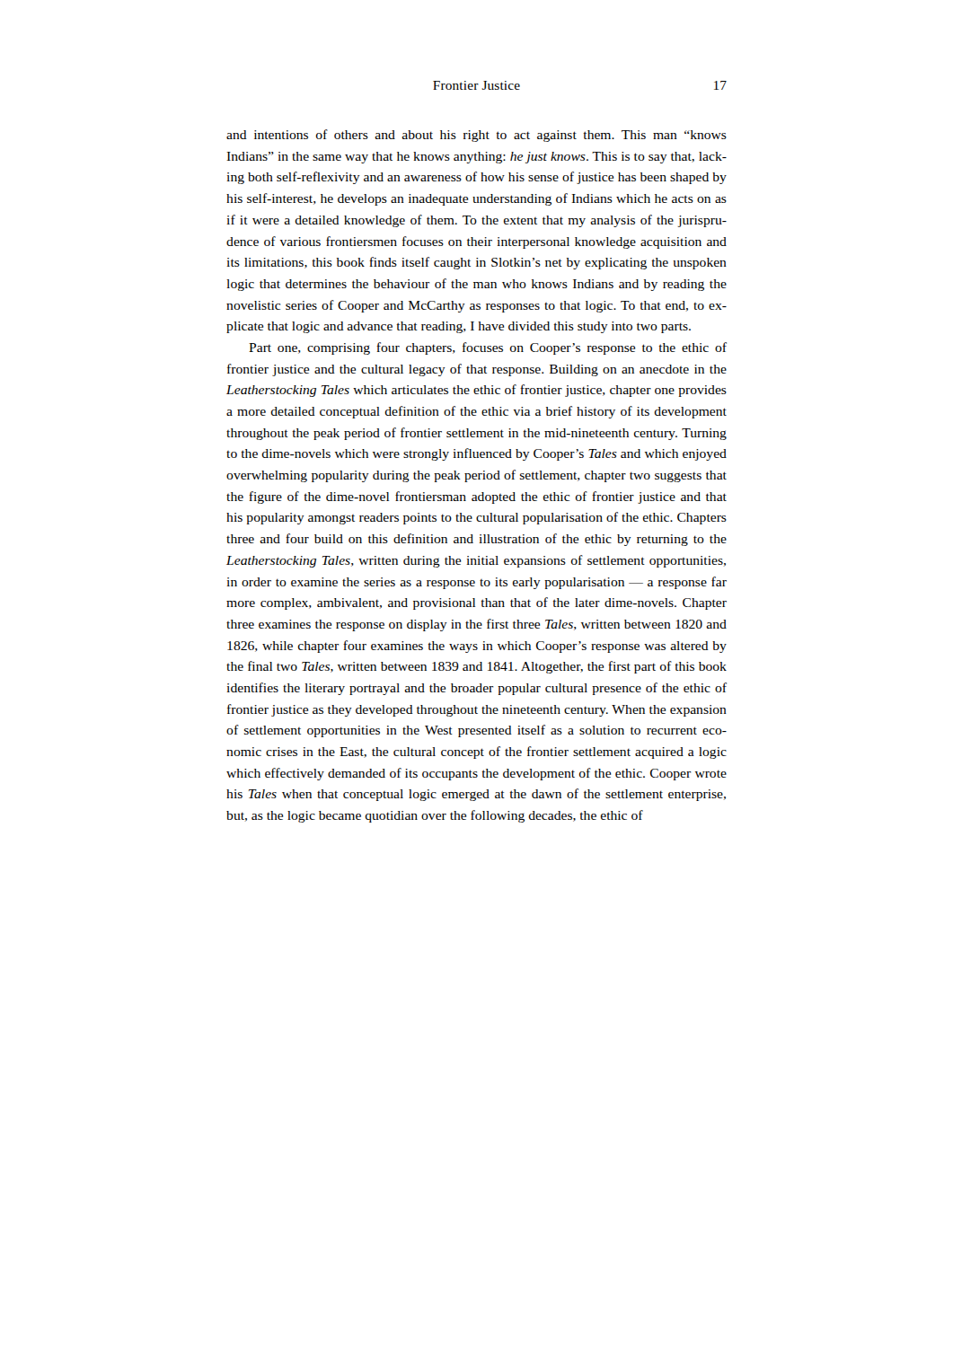Frontier Justice 17
and intentions of others and about his right to act against them. This man “knows Indians” in the same way that he knows anything: he just knows. This is to say that, lacking both self-reflexivity and an awareness of how his sense of justice has been shaped by his self-interest, he develops an inadequate understanding of Indians which he acts on as if it were a detailed knowledge of them. To the extent that my analysis of the jurisprudence of various frontiersmen focuses on their interpersonal knowledge acquisition and its limitations, this book finds itself caught in Slotkin’s net by explicating the unspoken logic that determines the behaviour of the man who knows Indians and by reading the novelistic series of Cooper and McCarthy as responses to that logic. To that end, to explicate that logic and advance that reading, I have divided this study into two parts.
Part one, comprising four chapters, focuses on Cooper’s response to the ethic of frontier justice and the cultural legacy of that response. Building on an anecdote in the Leatherstocking Tales which articulates the ethic of frontier justice, chapter one provides a more detailed conceptual definition of the ethic via a brief history of its development throughout the peak period of frontier settlement in the mid-nineteenth century. Turning to the dime-novels which were strongly influenced by Cooper’s Tales and which enjoyed overwhelming popularity during the peak period of settlement, chapter two suggests that the figure of the dime-novel frontiersman adopted the ethic of frontier justice and that his popularity amongst readers points to the cultural popularisation of the ethic. Chapters three and four build on this definition and illustration of the ethic by returning to the Leatherstocking Tales, written during the initial expansions of settlement opportunities, in order to examine the series as a response to its early popularisation — a response far more complex, ambivalent, and provisional than that of the later dime-novels. Chapter three examines the response on display in the first three Tales, written between 1820 and 1826, while chapter four examines the ways in which Cooper’s response was altered by the final two Tales, written between 1839 and 1841. Altogether, the first part of this book identifies the literary portrayal and the broader popular cultural presence of the ethic of frontier justice as they developed throughout the nineteenth century. When the expansion of settlement opportunities in the West presented itself as a solution to recurrent economic crises in the East, the cultural concept of the frontier settlement acquired a logic which effectively demanded of its occupants the development of the ethic. Cooper wrote his Tales when that conceptual logic emerged at the dawn of the settlement enterprise, but, as the logic became quotidian over the following decades, the ethic of